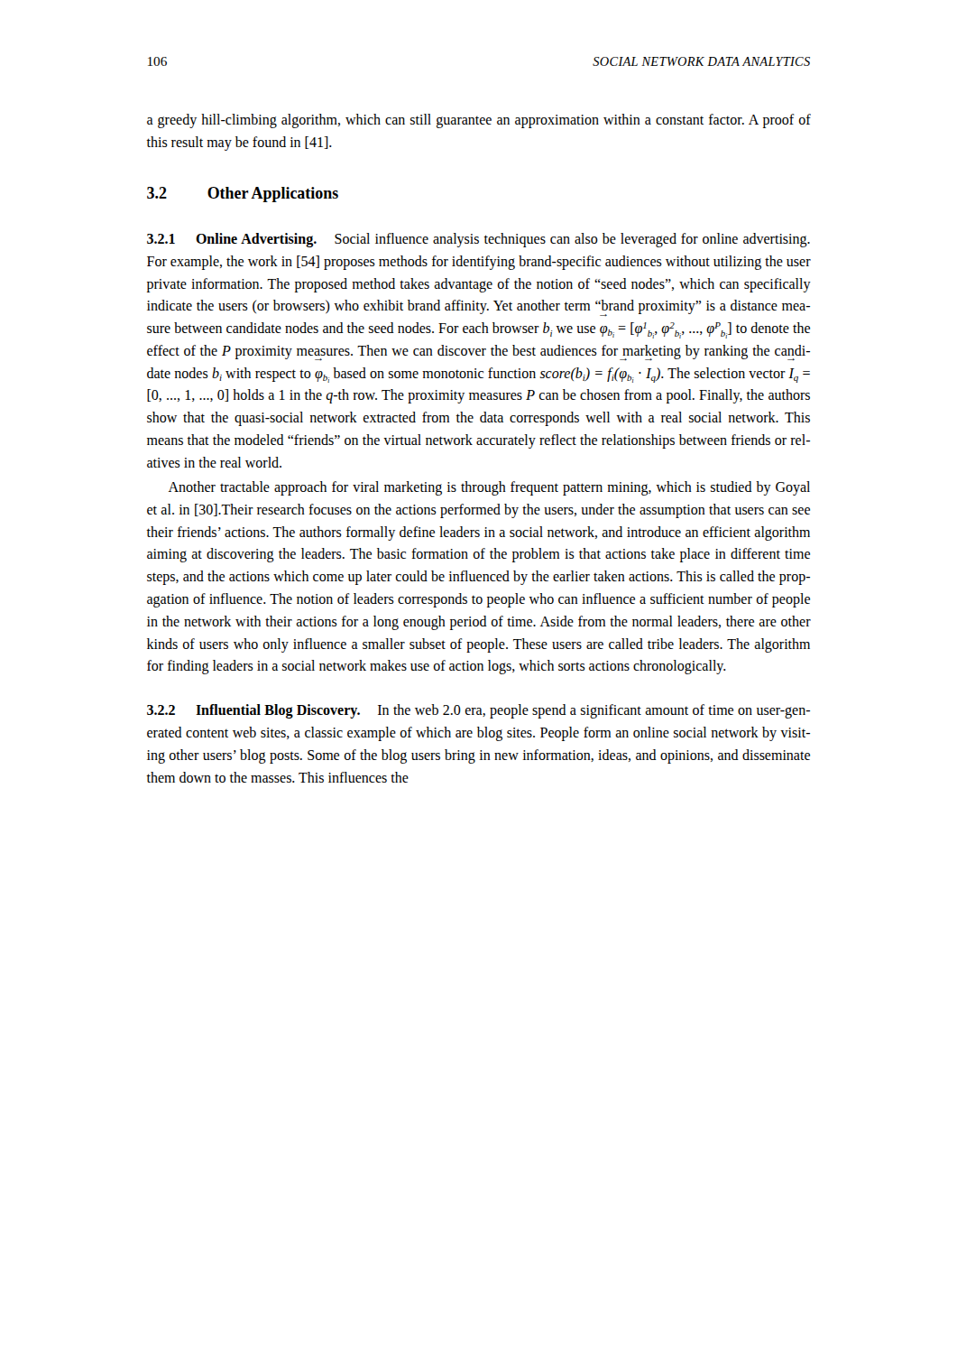106 Social Network Data Analytics
a greedy hill-climbing algorithm, which can still guarantee an approximation within a constant factor. A proof of this result may be found in [41].
3.2 Other Applications
3.2.1 Online Advertising. Social influence analysis techniques can also be leveraged for online advertising. For example, the work in [54] proposes methods for identifying brand-specific audiences without utilizing the user private information. The proposed method takes advantage of the notion of “seed nodes”, which can specifically indicate the users (or browsers) who exhibit brand affinity. Yet another term “brand proximity” is a distance measure between candidate nodes and the seed nodes. For each browser bi we use φbi = [φ1bi, φ2bi, ..., φPbi] to denote the effect of the P proximity measures. Then we can discover the best audiences for marketing by ranking the candidate nodes bi with respect to φbi based on some monotonic function score(bi) = fi(φbi · Iq). The selection vector Iq = [0, ..., 1, ..., 0] holds a 1 in the q-th row. The proximity measures P can be chosen from a pool. Finally, the authors show that the quasi-social network extracted from the data corresponds well with a real social network. This means that the modeled “friends” on the virtual network accurately reflect the relationships between friends or relatives in the real world.
Another tractable approach for viral marketing is through frequent pattern mining, which is studied by Goyal et al. in [30].Their research focuses on the actions performed by the users, under the assumption that users can see their friends’ actions. The authors formally define leaders in a social network, and introduce an efficient algorithm aiming at discovering the leaders. The basic formation of the problem is that actions take place in different time steps, and the actions which come up later could be influenced by the earlier taken actions. This is called the propagation of influence. The notion of leaders corresponds to people who can influence a sufficient number of people in the network with their actions for a long enough period of time. Aside from the normal leaders, there are other kinds of users who only influence a smaller subset of people. These users are called tribe leaders. The algorithm for finding leaders in a social network makes use of action logs, which sorts actions chronologically.
3.2.2 Influential Blog Discovery. In the web 2.0 era, people spend a significant amount of time on user-generated content web sites, a classic example of which are blog sites. People form an online social network by visiting other users’ blog posts. Some of the blog users bring in new information, ideas, and opinions, and disseminate them down to the masses. This influences the